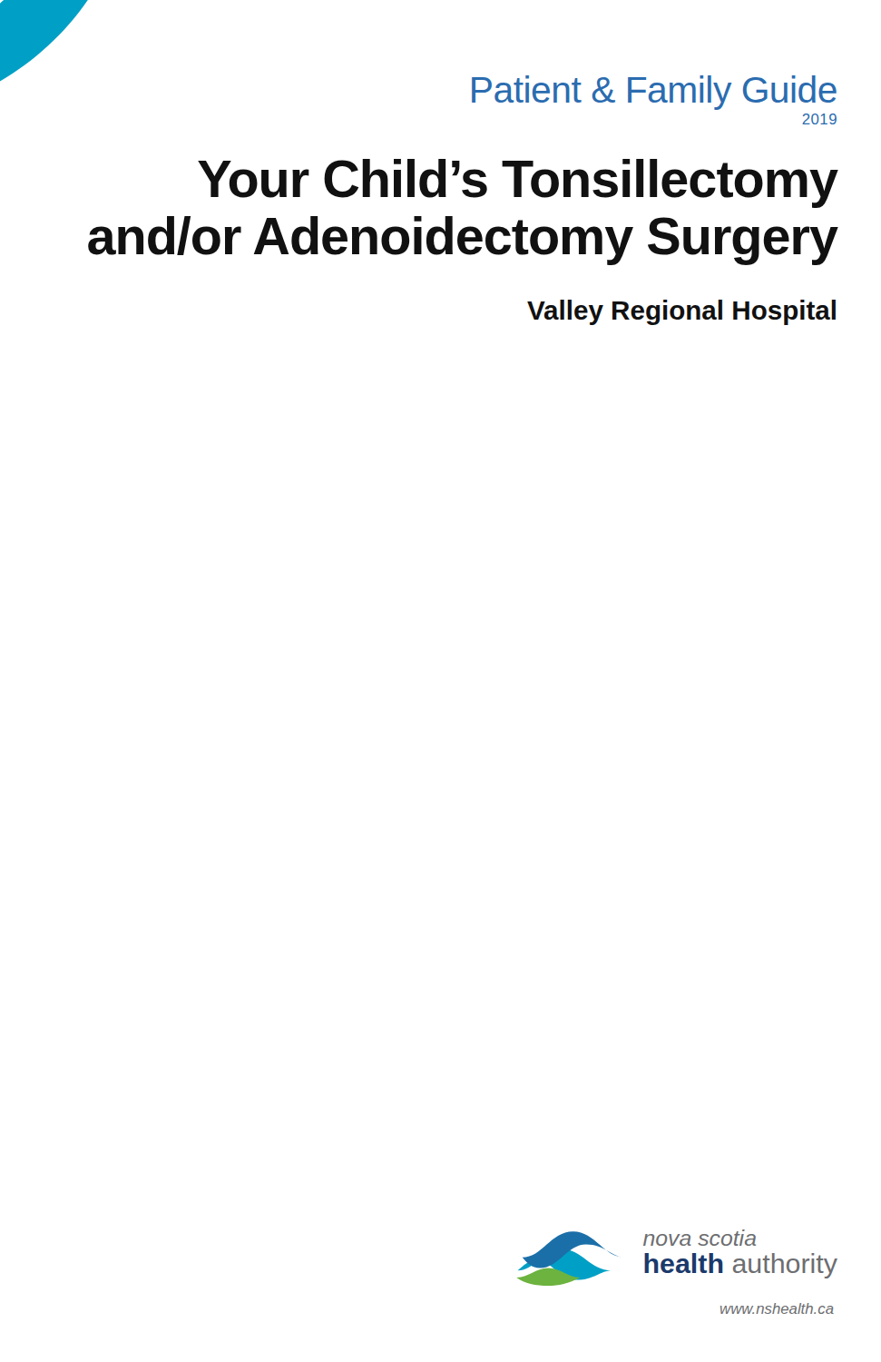Patient & Family Guide2019
Your Child’s Tonsillectomy and/or Adenoidectomy Surgery
Valley Regional Hospital
nova scotia health authority
www.nshealth.ca